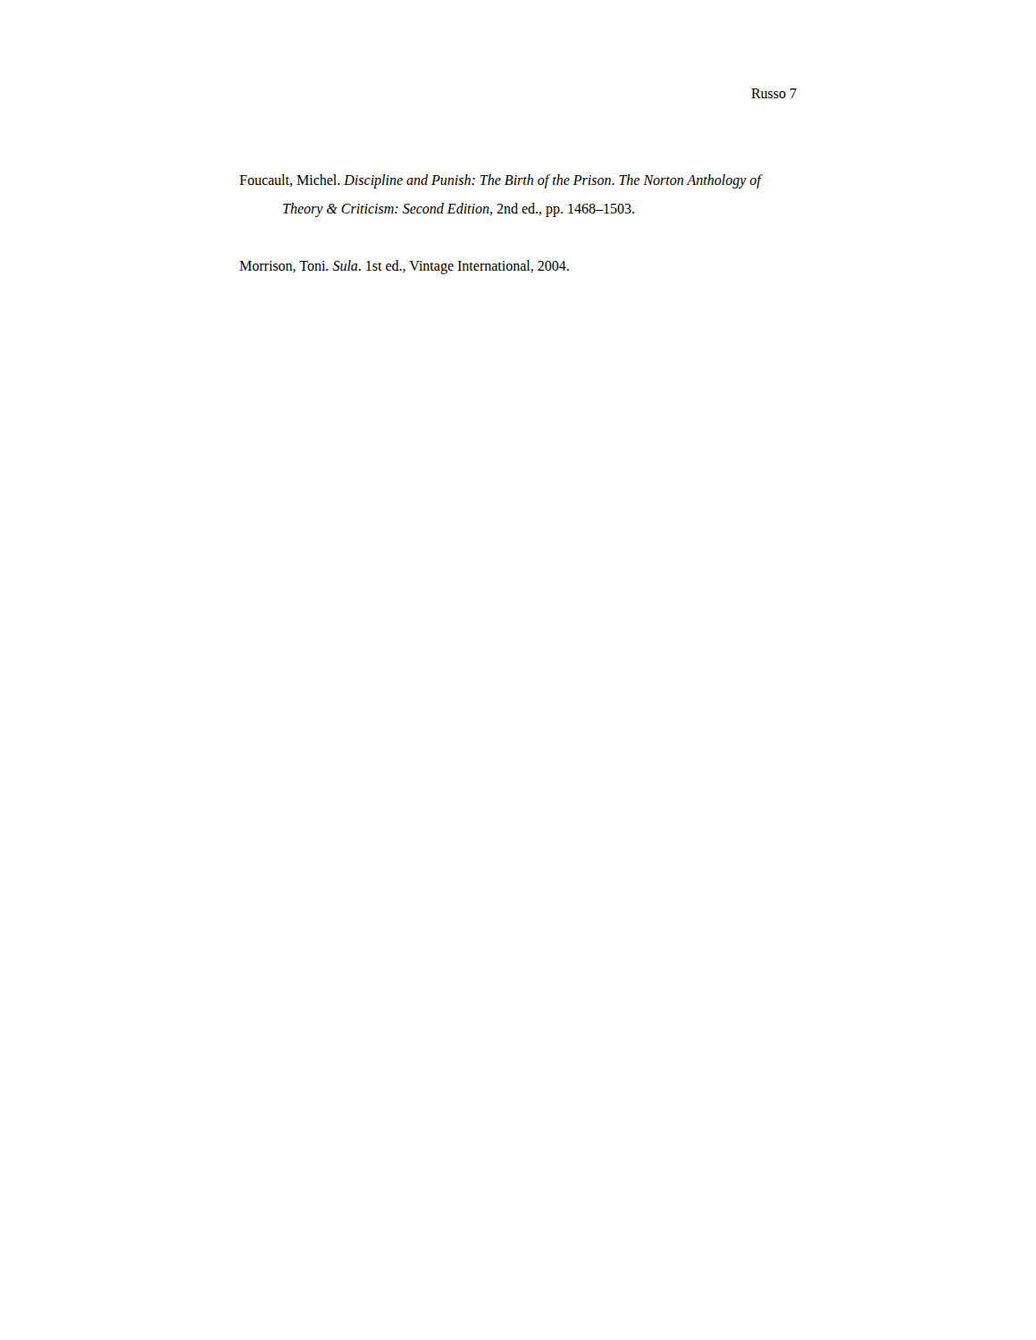Russo 7
Foucault, Michel. Discipline and Punish: The Birth of the Prison. The Norton Anthology of Theory & Criticism: Second Edition, 2nd ed., pp. 1468–1503.
Morrison, Toni. Sula. 1st ed., Vintage International, 2004.